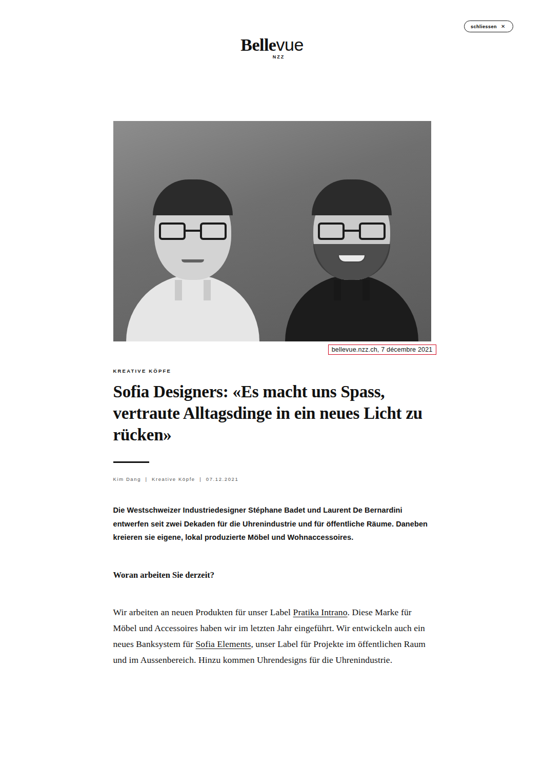schliessen✕
Belle vue NZZ
bellevue.nzz.ch, 7 décembre 2021
Kreative Köpfe
Sofia Designers: «Es macht uns Spass, vertraute Alltagsdinge in ein neues Licht zu rücken»
Kim Dang | Kreative Köpfe | 07.12.2021
Die Westschweizer Industriedesigner Stéphane Badet und Laurent De Bernardini entwerfen seit zwei Dekaden für die Uhrenindustrie und für öffentliche Räume. Daneben kreieren sie eigene, lokal produzierte Möbel und Wohnaccessoires.
Woran arbeiten Sie derzeit?
Wir arbeiten an neuen Produkten für unser Label Pratika Intrano. Diese Marke für Möbel und Accessoires haben wir im letzten Jahr eingeführt. Wir entwickeln auch ein neues Banksystem für Sofia Elements, unser Label für Projekte im öffentlichen Raum und im Aussenbereich. Hinzu kommen Uhrendesigns für die Uhrenindustrie.